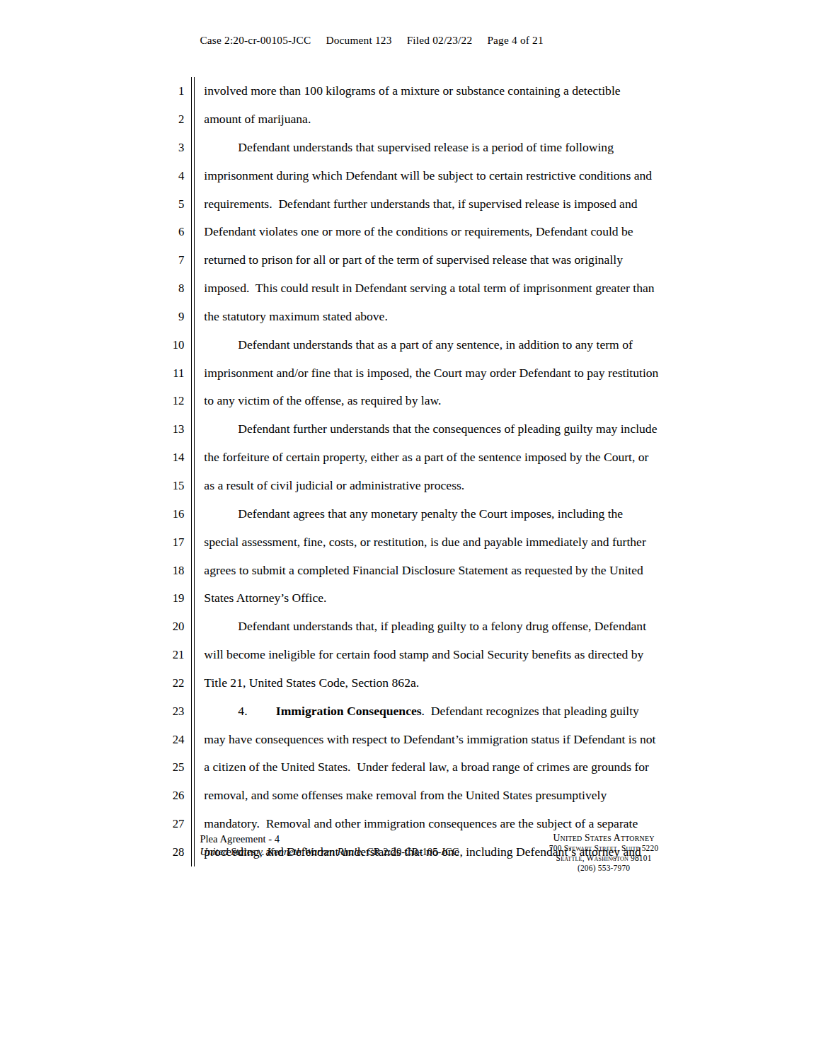Case 2:20-cr-00105-JCC Document 123 Filed 02/23/22 Page 4 of 21
1
2
3
4
5
6
7
8
9
10
11
12
13
14
15
16
17
18
19
20
21
22
23
24
25
26
27
28
involved more than 100 kilograms of a mixture or substance containing a detectible amount of marijuana.
Defendant understands that supervised release is a period of time following imprisonment during which Defendant will be subject to certain restrictive conditions and requirements. Defendant further understands that, if supervised release is imposed and Defendant violates one or more of the conditions or requirements, Defendant could be returned to prison for all or part of the term of supervised release that was originally imposed. This could result in Defendant serving a total term of imprisonment greater than the statutory maximum stated above.
Defendant understands that as a part of any sentence, in addition to any term of imprisonment and/or fine that is imposed, the Court may order Defendant to pay restitution to any victim of the offense, as required by law.
Defendant further understands that the consequences of pleading guilty may include the forfeiture of certain property, either as a part of the sentence imposed by the Court, or as a result of civil judicial or administrative process.
Defendant agrees that any monetary penalty the Court imposes, including the special assessment, fine, costs, or restitution, is due and payable immediately and further agrees to submit a completed Financial Disclosure Statement as requested by the United States Attorney’s Office.
Defendant understands that, if pleading guilty to a felony drug offense, Defendant will become ineligible for certain food stamp and Social Security benefits as directed by Title 21, United States Code, Section 862a.
4. Immigration Consequences. Defendant recognizes that pleading guilty may have consequences with respect to Defendant’s immigration status if Defendant is not a citizen of the United States. Under federal law, a broad range of crimes are grounds for removal, and some offenses make removal from the United States presumptively mandatory. Removal and other immigration consequences are the subject of a separate proceeding, and Defendant understands that no one, including Defendant’s attorney and
Plea Agreement - 4
United States v. Kenneth Warren Rhule, CR 2:20-CR-105-JCC
United States Attorney
700 Stewart Street, Suite 5220
Seattle, Washington 98101
(206) 553-7970